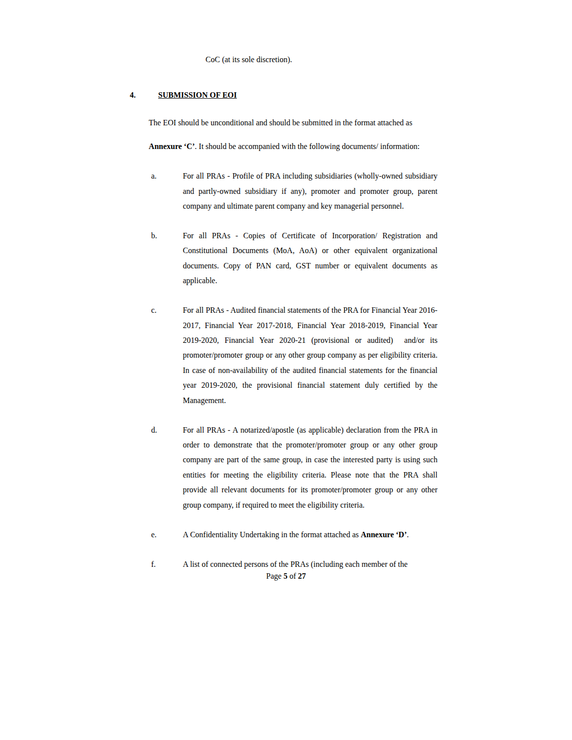CoC (at its sole discretion).
4. SUBMISSION OF EOI
The EOI should be unconditional and should be submitted in the format attached as
Annexure ‘C’. It should be accompanied with the following documents/ information:
a.
For all PRAs - Profile of PRA including subsidiaries (wholly-owned subsidiary and partly-owned subsidiary if any), promoter and promoter group, parent company and ultimate parent company and key managerial personnel.
b.
For all PRAs - Copies of Certificate of Incorporation/ Registration and Constitutional Documents (MoA, AoA) or other equivalent organizational documents. Copy of PAN card, GST number or equivalent documents as applicable.
c.
For all PRAs - Audited financial statements of the PRA for Financial Year 2016-2017, Financial Year 2017-2018, Financial Year 2018-2019, Financial Year 2019-2020, Financial Year 2020-21 (provisional or audited) and/or its promoter/promoter group or any other group company as per eligibility criteria. In case of non-availability of the audited financial statements for the financial year 2019-2020, the provisional financial statement duly certified by the Management.
d.
For all PRAs - A notarized/apostle (as applicable) declaration from the PRA in order to demonstrate that the promoter/promoter group or any other group company are part of the same group, in case the interested party is using such entities for meeting the eligibility criteria. Please note that the PRA shall provide all relevant documents for its promoter/promoter group or any other group company, if required to meet the eligibility criteria.
e.
A Confidentiality Undertaking in the format attached as Annexure ‘D’.
f.
A list of connected persons of the PRAs (including each member of the
Page 5 of 27